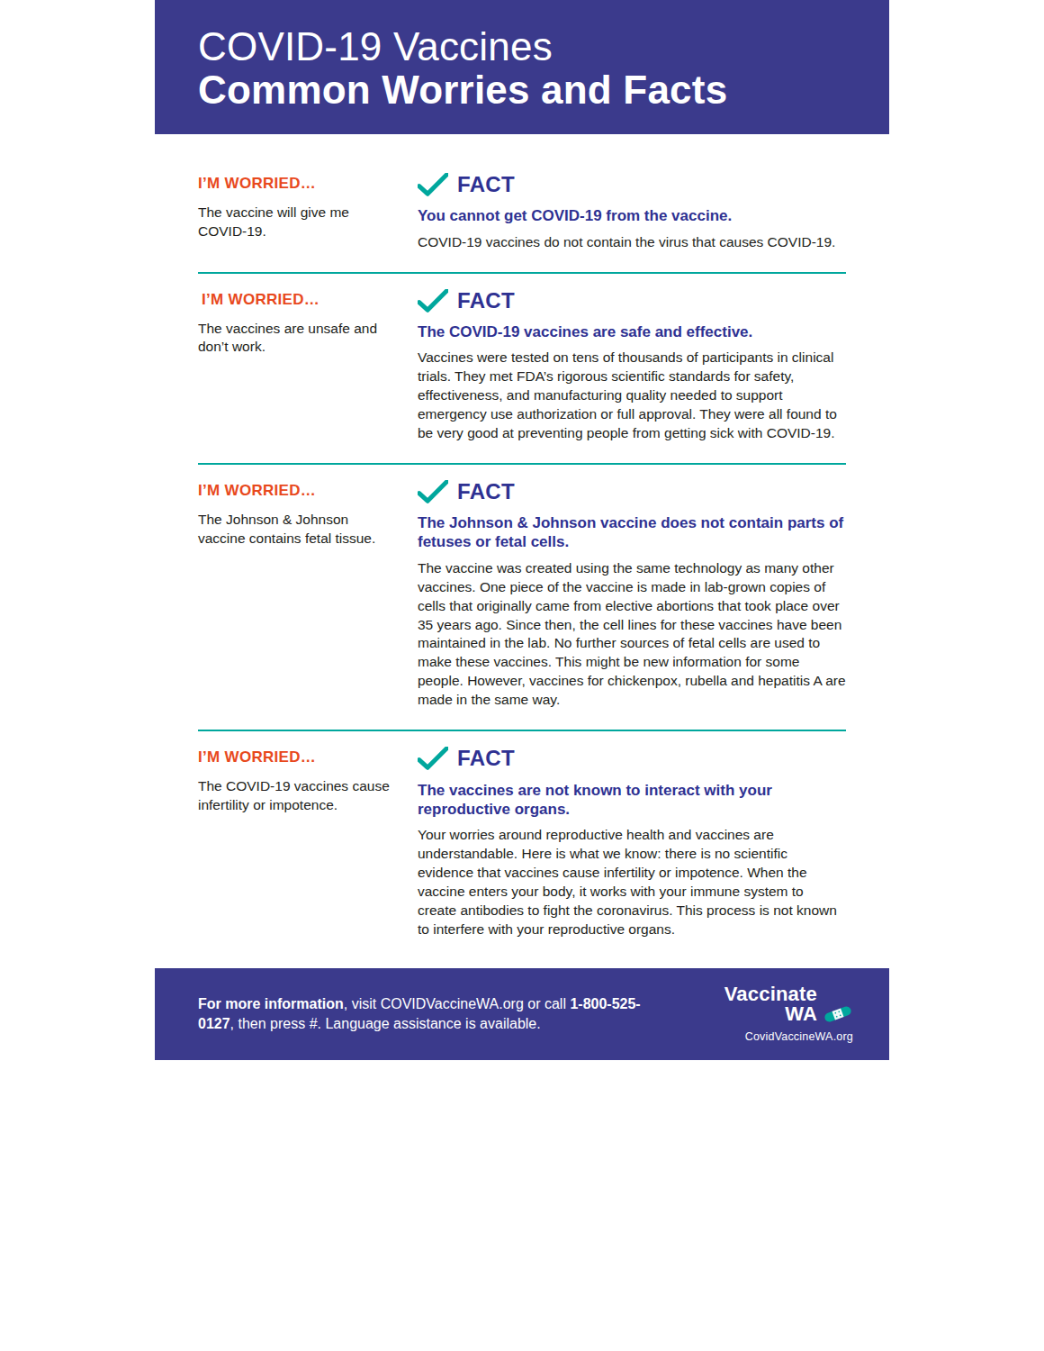COVID-19 Vaccines Common Worries and Facts
I’M WORRIED…
The vaccine will give me COVID-19.
FACT
You cannot get COVID-19 from the vaccine.
COVID-19 vaccines do not contain the virus that causes COVID-19.
I’M WORRIED…
The vaccines are unsafe and don’t work.
FACT
The COVID-19 vaccines are safe and effective.
Vaccines were tested on tens of thousands of participants in clinical trials. They met FDA’s rigorous scientific standards for safety, effectiveness, and manufacturing quality needed to support emergency use authorization or full approval. They were all found to be very good at preventing people from getting sick with COVID-19.
I’M WORRIED…
The Johnson & Johnson vaccine contains fetal tissue.
FACT
The Johnson & Johnson vaccine does not contain parts of fetuses or fetal cells.
The vaccine was created using the same technology as many other vaccines. One piece of the vaccine is made in lab-grown copies of cells that originally came from elective abortions that took place over 35 years ago. Since then, the cell lines for these vaccines have been maintained in the lab. No further sources of fetal cells are used to make these vaccines. This might be new information for some people. However, vaccines for chickenpox, rubella and hepatitis A are made in the same way.
I’M WORRIED…
The COVID-19 vaccines cause infertility or impotence.
FACT
The vaccines are not known to interact with your reproductive organs.
Your worries around reproductive health and vaccines are understandable. Here is what we know: there is no scientific evidence that vaccines cause infertility or impotence. When the vaccine enters your body, it works with your immune system to create antibodies to fight the coronavirus. This process is not known to interfere with your reproductive organs.
For more information, visit COVIDVaccineWA.org or call 1-800-525-0127, then press #. Language assistance is available.
Vaccinate WA
CovidVaccineWA.org